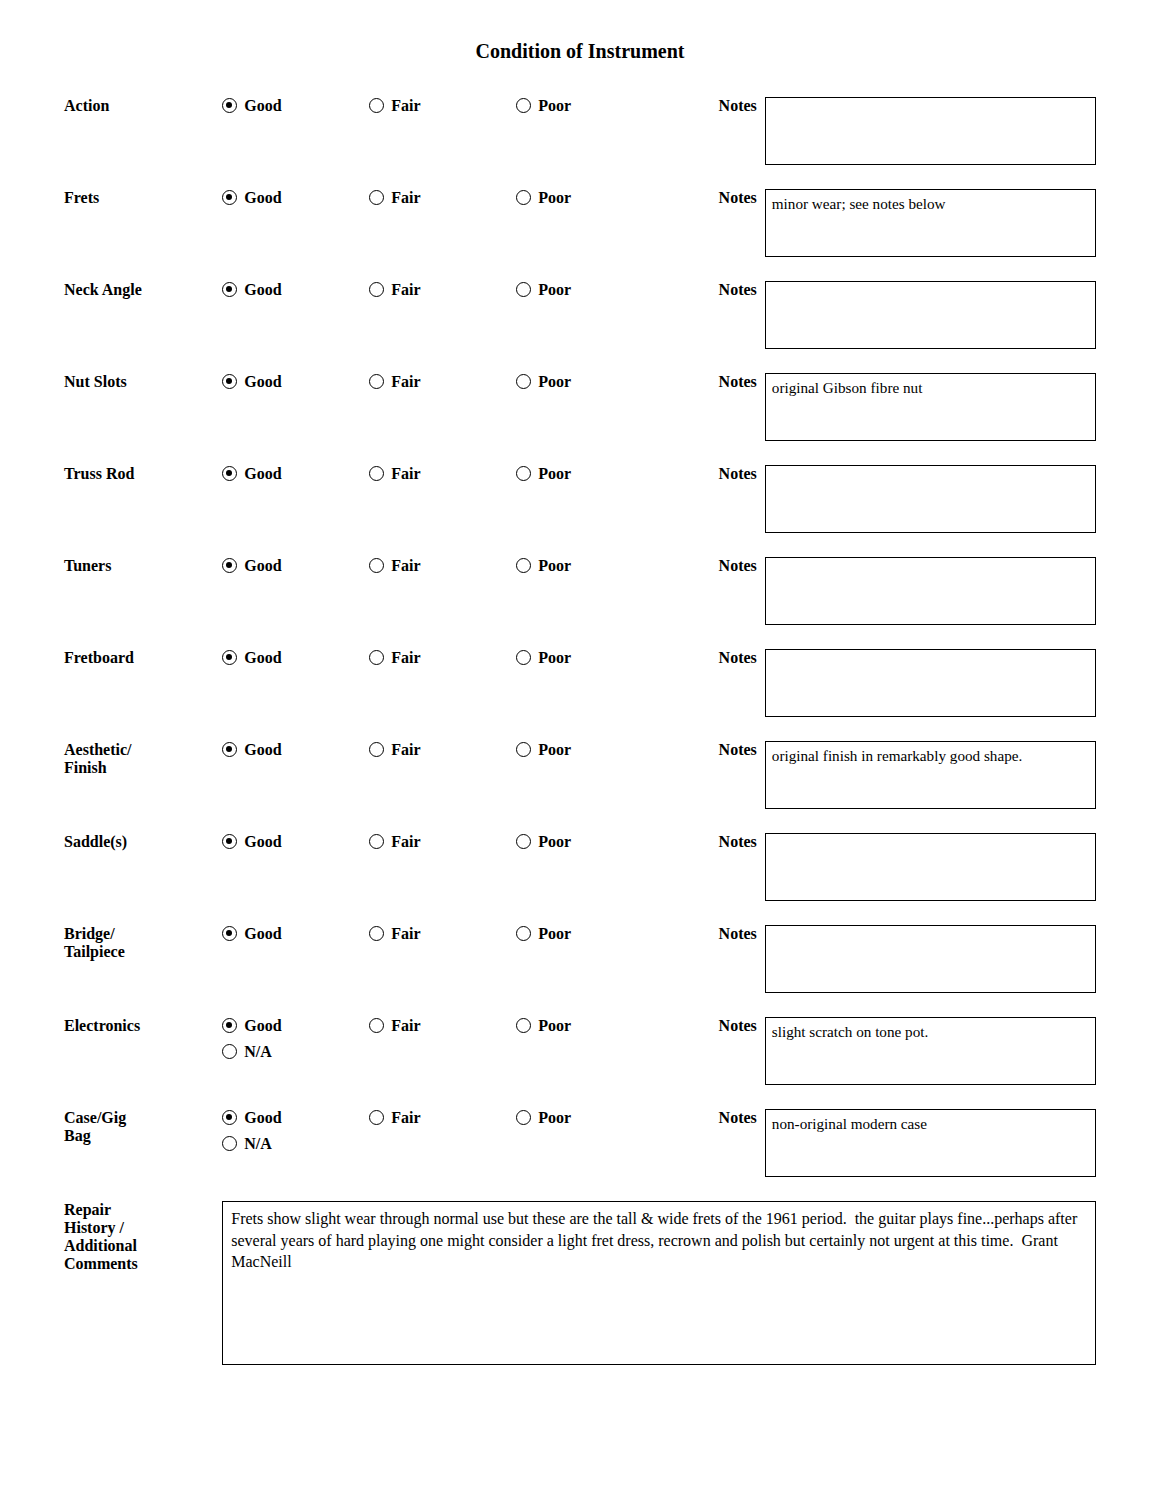Condition of Instrument
| Action | Good | Fair | Poor | Notes | |
| Frets | Good | Fair | Poor | Notes | minor wear; see notes below |
| Neck Angle | Good | Fair | Poor | Notes | |
| Nut Slots | Good | Fair | Poor | Notes | original Gibson fibre nut |
| Truss Rod | Good | Fair | Poor | Notes | |
| Tuners | Good | Fair | Poor | Notes | |
| Fretboard | Good | Fair | Poor | Notes | |
| Aesthetic/ Finish | Good | Fair | Poor | Notes | original finish in remarkably good shape. |
| Saddle(s) | Good | Fair | Poor | Notes | |
| Bridge/ Tailpiece | Good | Fair | Poor | Notes | |
| Electronics | Good N/A | Fair | Poor | Notes | slight scratch on tone pot. |
| Case/Gig Bag | Good N/A | Fair | Poor | Notes | non-original modern case |
| Repair History / Additional Comments | Frets show slight wear through normal use but these are the tall & wide frets of the 1961 period. the guitar plays fine...perhaps after several years of hard playing one might consider a light fret dress, recrown and polish but certainly not urgent at this time. Grant MacNeill |